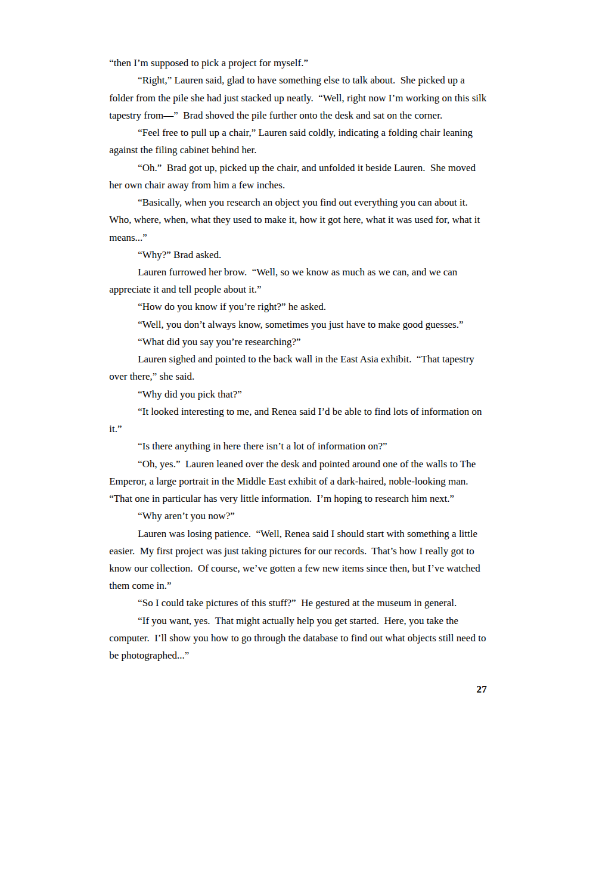“then I’m supposed to pick a project for myself.”
“Right,” Lauren said, glad to have something else to talk about. She picked up a folder from the pile she had just stacked up neatly. “Well, right now I’m working on this silk tapestry from—” Brad shoved the pile further onto the desk and sat on the corner.
“Feel free to pull up a chair,” Lauren said coldly, indicating a folding chair leaning against the filing cabinet behind her.
“Oh.” Brad got up, picked up the chair, and unfolded it beside Lauren. She moved her own chair away from him a few inches.
“Basically, when you research an object you find out everything you can about it. Who, where, when, what they used to make it, how it got here, what it was used for, what it means...”
“Why?” Brad asked.
Lauren furrowed her brow. “Well, so we know as much as we can, and we can appreciate it and tell people about it.”
“How do you know if you’re right?” he asked.
“Well, you don’t always know, sometimes you just have to make good guesses.”
“What did you say you’re researching?”
Lauren sighed and pointed to the back wall in the East Asia exhibit. “That tapestry over there,” she said.
“Why did you pick that?”
“It looked interesting to me, and Renea said I’d be able to find lots of information on it.”
“Is there anything in here there isn’t a lot of information on?”
“Oh, yes.” Lauren leaned over the desk and pointed around one of the walls to The Emperor, a large portrait in the Middle East exhibit of a dark-haired, noble-looking man. “That one in particular has very little information. I’m hoping to research him next.”
“Why aren’t you now?”
Lauren was losing patience. “Well, Renea said I should start with something a little easier. My first project was just taking pictures for our records. That’s how I really got to know our collection. Of course, we’ve gotten a few new items since then, but I’ve watched them come in.”
“So I could take pictures of this stuff?” He gestured at the museum in general.
“If you want, yes. That might actually help you get started. Here, you take the computer. I’ll show you how to go through the database to find out what objects still need to be photographed...”
27